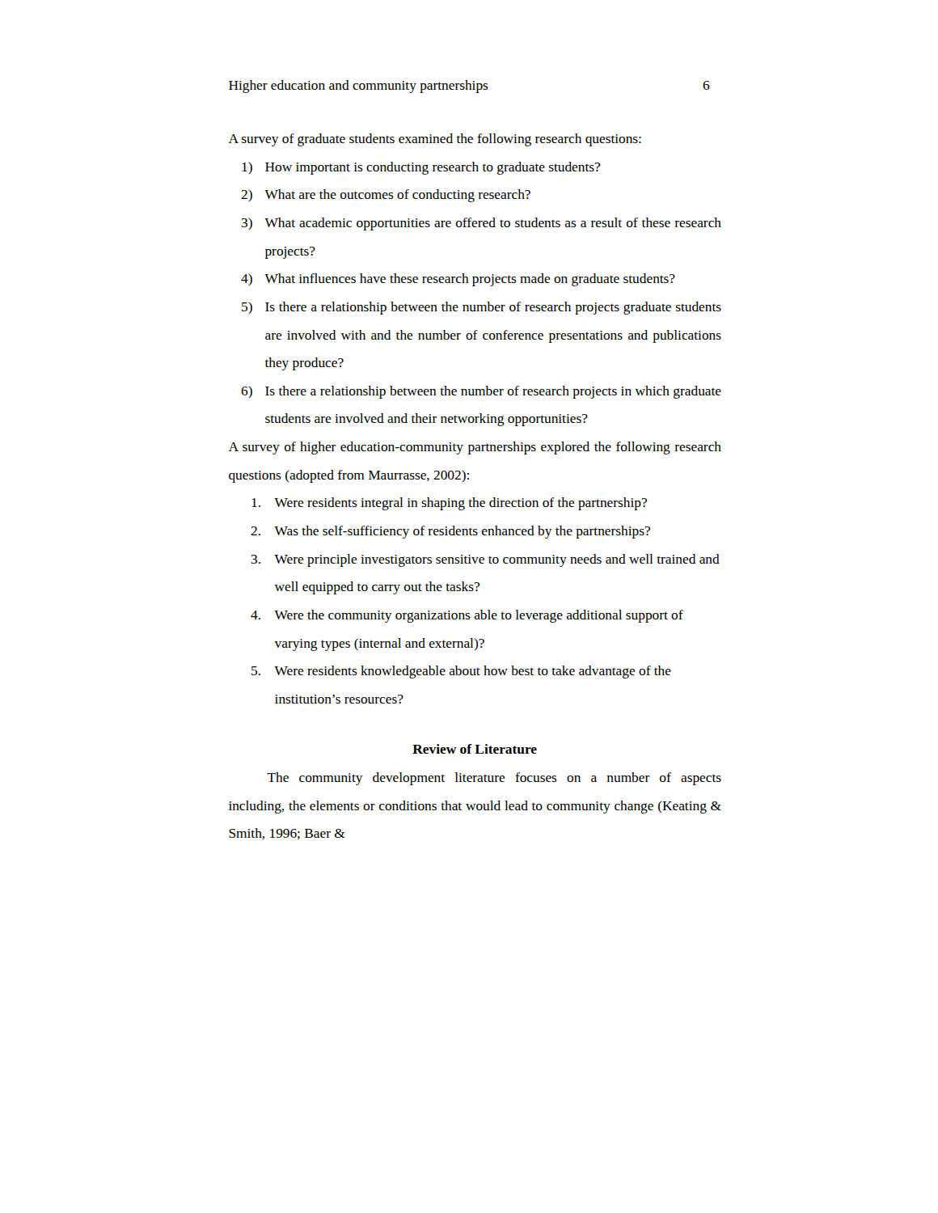Higher education and community partnerships 6
A survey of graduate students examined the following research questions:
1) How important is conducting research to graduate students?
2) What are the outcomes of conducting research?
3) What academic opportunities are offered to students as a result of these research projects?
4) What influences have these research projects made on graduate students?
5) Is there a relationship between the number of research projects graduate students are involved with and the number of conference presentations and publications they produce?
6) Is there a relationship between the number of research projects in which graduate students are involved and their networking opportunities?
A survey of higher education-community partnerships explored the following research questions (adopted from Maurrasse, 2002):
1. Were residents integral in shaping the direction of the partnership?
2. Was the self-sufficiency of residents enhanced by the partnerships?
3. Were principle investigators sensitive to community needs and well trained and well equipped to carry out the tasks?
4. Were the community organizations able to leverage additional support of varying types (internal and external)?
5. Were residents knowledgeable about how best to take advantage of the institution’s resources?
Review of Literature
The community development literature focuses on a number of aspects including, the elements or conditions that would lead to community change (Keating & Smith, 1996; Baer &